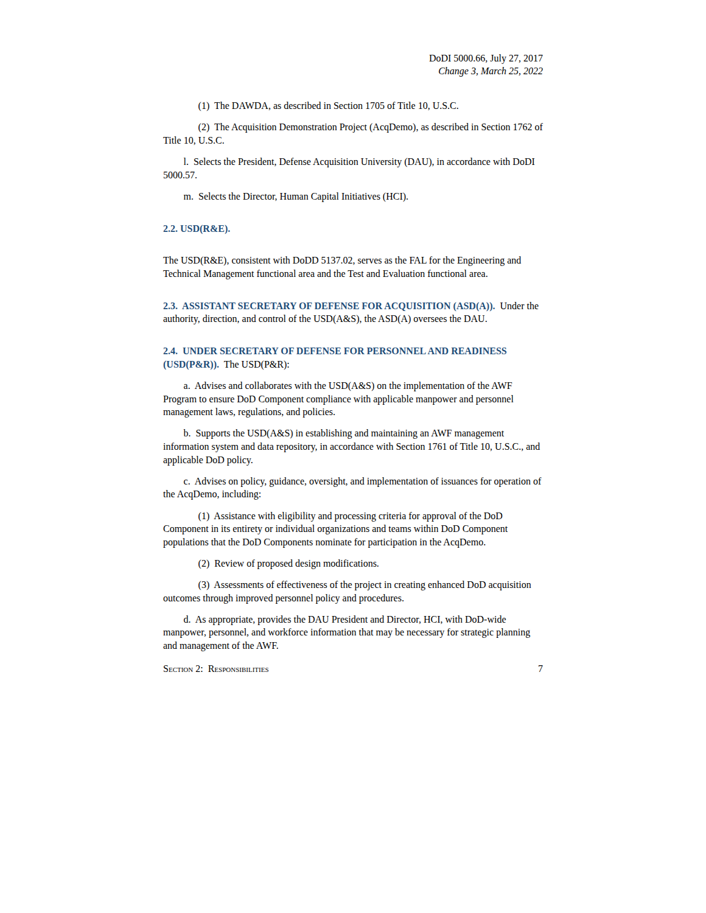DoDI 5000.66, July 27, 2017
Change 3, March 25, 2022
(1) The DAWDA, as described in Section 1705 of Title 10, U.S.C.
(2) The Acquisition Demonstration Project (AcqDemo), as described in Section 1762 of Title 10, U.S.C.
l. Selects the President, Defense Acquisition University (DAU), in accordance with DoDI 5000.57.
m. Selects the Director, Human Capital Initiatives (HCI).
2.2. USD(R&E).
The USD(R&E), consistent with DoDD 5137.02, serves as the FAL for the Engineering and Technical Management functional area and the Test and Evaluation functional area.
2.3. ASSISTANT SECRETARY OF DEFENSE FOR ACQUISITION (ASD(A)). Under the authority, direction, and control of the USD(A&S), the ASD(A) oversees the DAU.
2.4. UNDER SECRETARY OF DEFENSE FOR PERSONNEL AND READINESS (USD(P&R)). The USD(P&R):
a. Advises and collaborates with the USD(A&S) on the implementation of the AWF Program to ensure DoD Component compliance with applicable manpower and personnel management laws, regulations, and policies.
b. Supports the USD(A&S) in establishing and maintaining an AWF management information system and data repository, in accordance with Section 1761 of Title 10, U.S.C., and applicable DoD policy.
c. Advises on policy, guidance, oversight, and implementation of issuances for operation of the AcqDemo, including:
(1) Assistance with eligibility and processing criteria for approval of the DoD Component in its entirety or individual organizations and teams within DoD Component populations that the DoD Components nominate for participation in the AcqDemo.
(2) Review of proposed design modifications.
(3) Assessments of effectiveness of the project in creating enhanced DoD acquisition outcomes through improved personnel policy and procedures.
d. As appropriate, provides the DAU President and Director, HCI, with DoD-wide manpower, personnel, and workforce information that may be necessary for strategic planning and management of the AWF.
Section 2: Responsibilities 7